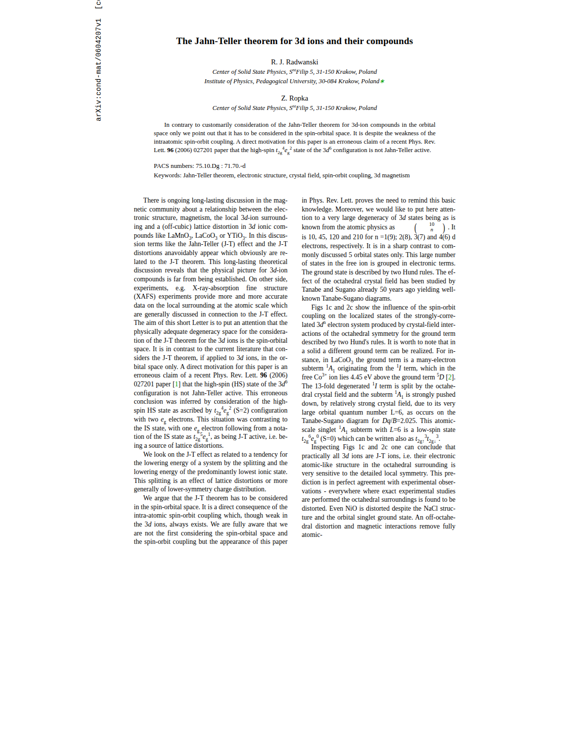arXiv:cond-mat/0604207v1 [cond-mat.str-el] 7 Apr 2006
The Jahn-Teller theorem for 3d ions and their compounds
R. J. Radwanski
Center of Solid State Physics, SntFilip 5, 31-150 Krakow, Poland
Institute of Physics, Pedagogical University, 30-084 Krakow, Poland∗
Z. Ropka
Center of Solid State Physics, SntFilip 5, 31-150 Krakow, Poland
In contrary to customarily consideration of the Jahn-Teller theorem for 3d-ion compounds in the orbital space only we point out that it has to be considered in the spin-orbital space. It is despite the weakness of the intraatomic spin-orbit coupling. A direct motivation for this paper is an erroneous claim of a recent Phys. Rev. Lett. 96 (2006) 027201 paper that the high-spin t2g4eg2 state of the 3d6 configuration is not Jahn-Teller active.
PACS numbers: 75.10.Dg : 71.70.-d
Keywords: Jahn-Teller theorem, electronic structure, crystal field, spin-orbit coupling, 3d magnetism
There is ongoing long-lasting discussion in the magnetic community about a relationship between the electronic structure, magnetism, the local 3d-ion surrounding and a (off-cubic) lattice distortion in 3d ionic compounds like LaMnO3, LaCoO3 or YTiO3. In this discussion terms like the Jahn-Teller (J-T) effect and the J-T distortions anavoidably appear which obviously are related to the J-T theorem. This long-lasting theoretical discussion reveals that the physical picture for 3d-ion compounds is far from being established. On other side, experiments, e.g. X-ray-absorption fine structure (XAFS) experiments provide more and more accurate data on the local surrounding at the atomic scale which are generally discussed in connection to the J-T effect. The aim of this short Letter is to put an attention that the physically adequate degeneracy space for the consideration of the J-T theorem for the 3d ions is the spin-orbital space. It is in contrast to the current literature that considers the J-T theorem, if applied to 3d ions, in the orbital space only. A direct motivation for this paper is an erroneous claim of a recent Phys. Rev. Lett. 96 (2006) 027201 paper [1] that the high-spin (HS) state of the 3d6 configuration is not Jahn-Teller active. This erroneous conclusion was inferred by consideration of the high-spin HS state as ascribed by t2g4eg2 (S=2) configuration with two eg electrons. This situation was contrasting to the IS state, with one eg electron following from a notation of the IS state as t2g5eg1, as being J-T active, i.e. being a source of lattice distortions.
We look on the J-T effect as related to a tendency for the lowering energy of a system by the splitting and the lowering energy of the predominantly lowest ionic state. This splitting is an effect of lattice distortions or more generally of lower-symmetry charge distribution.
We argue that the J-T theorem has to be considered in the spin-orbital space. It is a direct consequence of the intra-atomic spin-orbit coupling which, though weak in the 3d ions, always exists. We are fully aware that we are not the first considering the spin-orbital space and the spin-orbit coupling but the appearance of this paper in Phys. Rev. Lett. proves the need to remind this basic knowledge. Moreover, we would like to put here attention to a very large degeneracy of 3d states being as is known from the atomic physics as (10 n). It is 10, 45, 120 and 210 for n =1(9); 2(8), 3(7) and 4(6) d electrons, respectively. It is in a sharp contrast to commonly discussed 5 orbital states only. This large number of states in the free ion is grouped in electronic terms. The ground state is described by two Hund rules. The effect of the octahedral crystal field has been studied by Tanabe and Sugano already 50 years ago yielding well-known Tanabe-Sugano diagrams.
Figs 1c and 2c show the influence of the spin-orbit coupling on the localized states of the strongly-correlated 3dn electron system produced by crystal-field interactions of the octahedral symmetry for the ground term described by two Hund's rules. It is worth to note that in a solid a different ground term can be realized. For instance, in LaCoO3 the ground term is a many-electron subterm 1A1 originating from the 1I term, which in the free Co3+ ion lies 4.45 eV above the ground term 5D [2]. The 13-fold degenerated 1I term is split by the octahedral crystal field and the subterm 1A1 is strongly pushed down, by relatively strong crystal field, due to its very large orbital quantum number L=6, as occurs on the Tanabe-Sugano diagram for Dq/B=2.025. This atomic-scale singlet 1A1 subterm with L=6 is a low-spin state t2g6eg0 (S=0) which can be written also as t2g↑3t2g↓3.
Inspecting Figs 1c and 2c one can conclude that practically all 3d ions are J-T ions, i.e. their electronic atomic-like structure in the octahedral surrounding is very sensitive to the detailed local symmetry. This prediction is in perfect agreement with experimental observations - everywhere where exact experimental studies are performed the octahedral surroundings is found to be distorted. Even NiO is distorted despite the NaCl structure and the orbital singlet ground state. An off-octahedral distortion and magnetic interactions remove fully atomic-